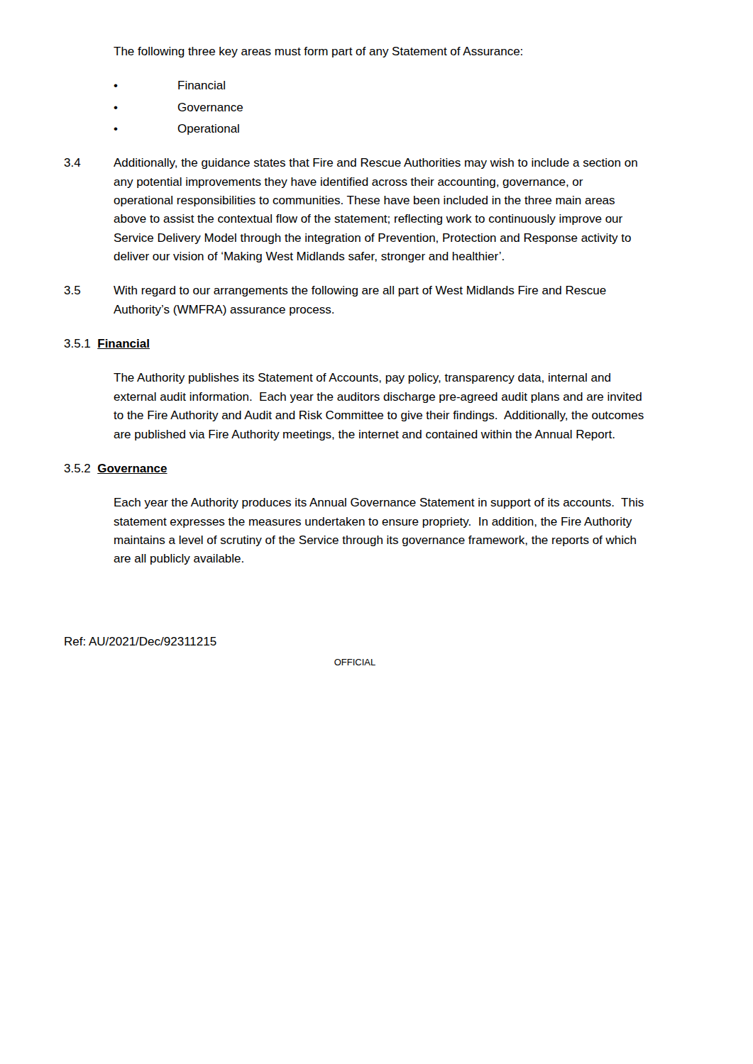The following three key areas must form part of any Statement of Assurance:
Financial
Governance
Operational
3.4
Additionally, the guidance states that Fire and Rescue Authorities may wish to include a section on any potential improvements they have identified across their accounting, governance, or operational responsibilities to communities. These have been included in the three main areas above to assist the contextual flow of the statement; reflecting work to continuously improve our Service Delivery Model through the integration of Prevention, Protection and Response activity to deliver our vision of ‘Making West Midlands safer, stronger and healthier’.
3.5
With regard to our arrangements the following are all part of West Midlands Fire and Rescue Authority’s (WMFRA) assurance process.
3.5.1 Financial
The Authority publishes its Statement of Accounts, pay policy, transparency data, internal and external audit information. Each year the auditors discharge pre-agreed audit plans and are invited to the Fire Authority and Audit and Risk Committee to give their findings. Additionally, the outcomes are published via Fire Authority meetings, the internet and contained within the Annual Report.
3.5.2 Governance
Each year the Authority produces its Annual Governance Statement in support of its accounts. This statement expresses the measures undertaken to ensure propriety. In addition, the Fire Authority maintains a level of scrutiny of the Service through its governance framework, the reports of which are all publicly available.
Ref: AU/2021/Dec/92311215
OFFICIAL